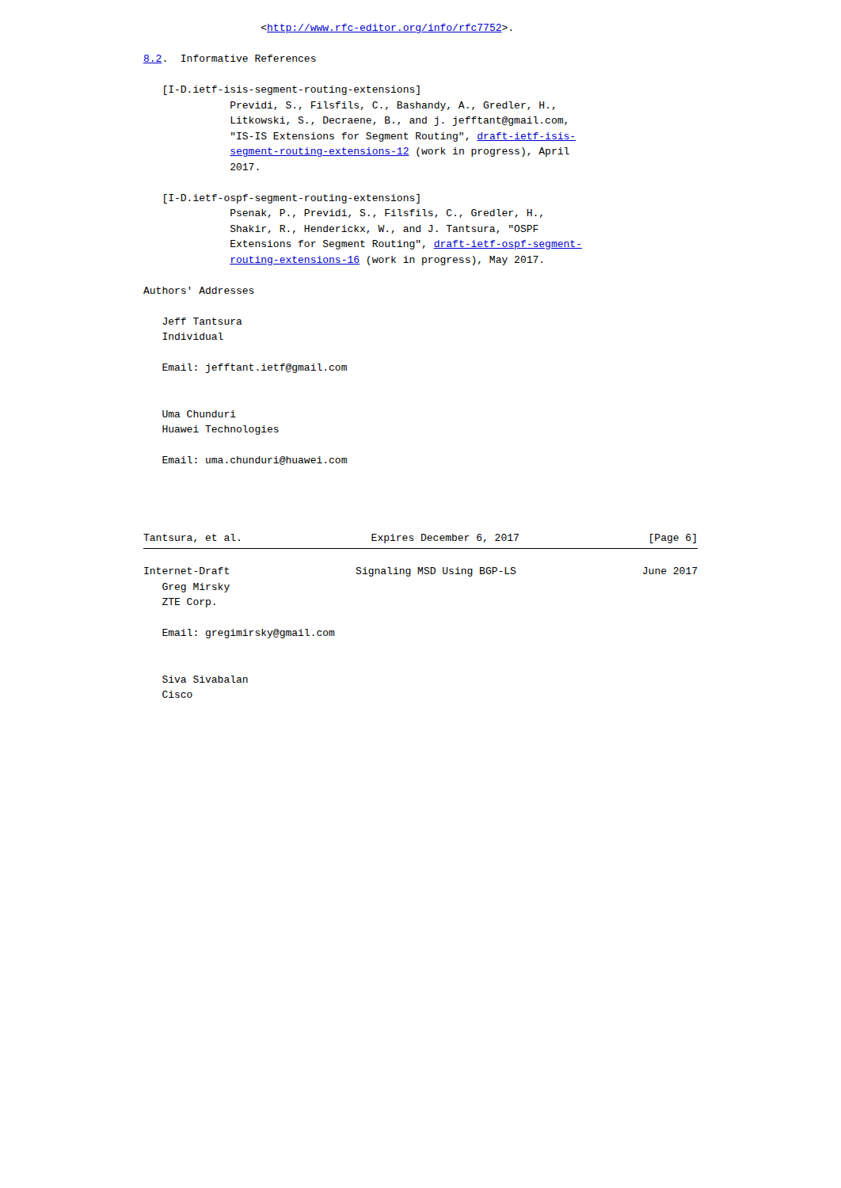<http://www.rfc-editor.org/info/rfc7752>.

8.2.  Informative References

   [I-D.ietf-isis-segment-routing-extensions]
              Previdi, S., Filsfils, C., Bashandy, A., Gredler, H.,
              Litkowski, S., Decraene, B., and j. jefftant@gmail.com,
              "IS-IS Extensions for Segment Routing", draft-ietf-isis-
              segment-routing-extensions-12 (work in progress), April
              2017.

   [I-D.ietf-ospf-segment-routing-extensions]
              Psenak, P., Previdi, S., Filsfils, C., Gredler, H.,
              Shakir, R., Henderickx, W., and J. Tantsura, "OSPF
              Extensions for Segment Routing", draft-ietf-ospf-segment-
              routing-extensions-16 (work in progress), May 2017.

Authors' Addresses

   Jeff Tantsura
   Individual

   Email: jefftant.ietf@gmail.com


   Uma Chunduri
   Huawei Technologies

   Email: uma.chunduri@huawei.com
Tantsura, et al. Expires December 6, 2017 [Page 6]
Internet-Draft Signaling MSD Using BGP-LS June 2017
   Greg Mirsky
   ZTE Corp.

   Email: gregimirsky@gmail.com


   Siva Sivabalan
   Cisco